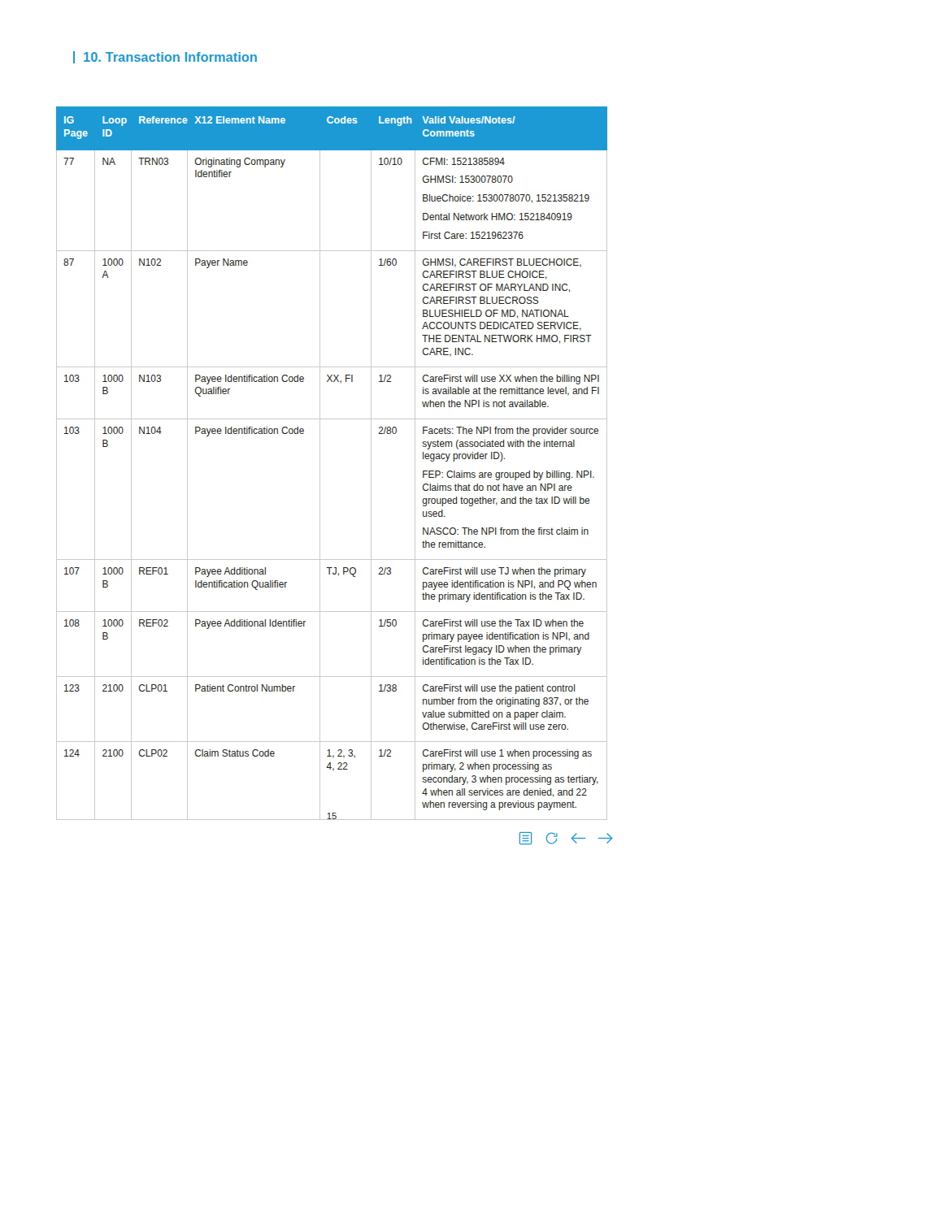10. Transaction Information
| IG Page | Loop ID | Reference | X12 Element Name | Codes | Length | Valid Values/Notes/ Comments |
| --- | --- | --- | --- | --- | --- | --- |
| 77 | NA | TRN03 | Originating Company Identifier | | 10/10 | CFMI: 1521385894 GHMSI: 1530078070 BlueChoice: 1530078070, 1521358219 Dental Network HMO: 1521840919 First Care: 1521962376 |
| 87 | 1000 A | N102 | Payer Name | | 1/60 | GHMSI, CAREFIRST BLUECHOICE, CAREFIRST BLUE CHOICE, CAREFIRST OF MARYLAND INC, CAREFIRST BLUECROSS BLUESHIELD OF MD, NATIONAL ACCOUNTS DEDICATED SERVICE, THE DENTAL NETWORK HMO, FIRST CARE, INC. |
| 103 | 1000 B | N103 | Payee Identification Code Qualifier | XX, FI | 1/2 | CareFirst will use XX when the billing NPI is available at the remittance level, and FI when the NPI is not available. |
| 103 | 1000 B | N104 | Payee Identification Code | | 2/80 | Facets: The NPI from the provider source system (associated with the internal legacy provider ID). FEP: Claims are grouped by billing. NPI. Claims that do not have an NPI are grouped together, and the tax ID will be used. NASCO: The NPI from the first claim in the remittance. |
| 107 | 1000 B | REF01 | Payee Additional Identification Qualifier | TJ, PQ | 2/3 | CareFirst will use TJ when the primary payee identification is NPI, and PQ when the primary identification is the Tax ID. |
| 108 | 1000 B | REF02 | Payee Additional Identifier | | 1/50 | CareFirst will use the Tax ID when the primary payee identification is NPI, and CareFirst legacy ID when the primary identification is the Tax ID. |
| 123 | 2100 | CLP01 | Patient Control Number | | 1/38 | CareFirst will use the patient control number from the originating 837, or the value submitted on a paper claim. Otherwise, CareFirst will use zero. |
| 124 | 2100 | CLP02 | Claim Status Code | 1, 2, 3, 4, 22 | 1/2 | CareFirst will use 1 when processing as primary, 2 when processing as secondary, 3 when processing as tertiary, 4 when all services are denied, and 22 when reversing a previous payment. |
15